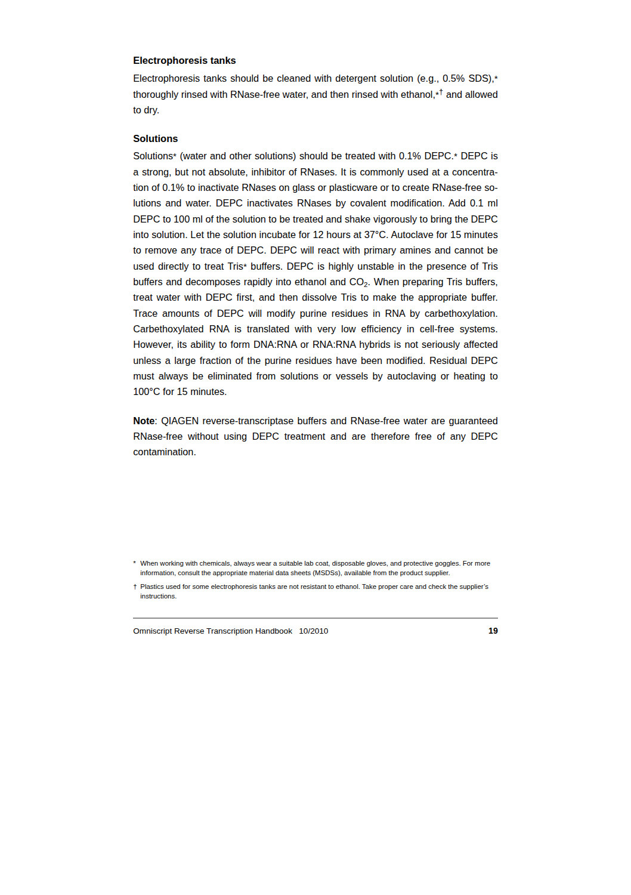Electrophoresis tanks
Electrophoresis tanks should be cleaned with detergent solution (e.g., 0.5% SDS),* thoroughly rinsed with RNase-free water, and then rinsed with ethanol,*† and allowed to dry.
Solutions
Solutions* (water and other solutions) should be treated with 0.1% DEPC.* DEPC is a strong, but not absolute, inhibitor of RNases. It is commonly used at a concentration of 0.1% to inactivate RNases on glass or plasticware or to create RNase-free solutions and water. DEPC inactivates RNases by covalent modification. Add 0.1 ml DEPC to 100 ml of the solution to be treated and shake vigorously to bring the DEPC into solution. Let the solution incubate for 12 hours at 37°C. Autoclave for 15 minutes to remove any trace of DEPC. DEPC will react with primary amines and cannot be used directly to treat Tris* buffers. DEPC is highly unstable in the presence of Tris buffers and decomposes rapidly into ethanol and CO2. When preparing Tris buffers, treat water with DEPC first, and then dissolve Tris to make the appropriate buffer. Trace amounts of DEPC will modify purine residues in RNA by carbethoxylation. Carbethoxylated RNA is translated with very low efficiency in cell-free systems. However, its ability to form DNA:RNA or RNA:RNA hybrids is not seriously affected unless a large fraction of the purine residues have been modified. Residual DEPC must always be eliminated from solutions or vessels by autoclaving or heating to 100°C for 15 minutes.
Note: QIAGEN reverse-transcriptase buffers and RNase-free water are guaranteed RNase-free without using DEPC treatment and are therefore free of any DEPC contamination.
*When working with chemicals, always wear a suitable lab coat, disposable gloves, and protective goggles. For more information, consult the appropriate material data sheets (MSDSs), available from the product supplier.
†Plastics used for some electrophoresis tanks are not resistant to ethanol. Take proper care and check the supplier’s instructions.
Omniscript Reverse Transcription Handbook 10/2010 19